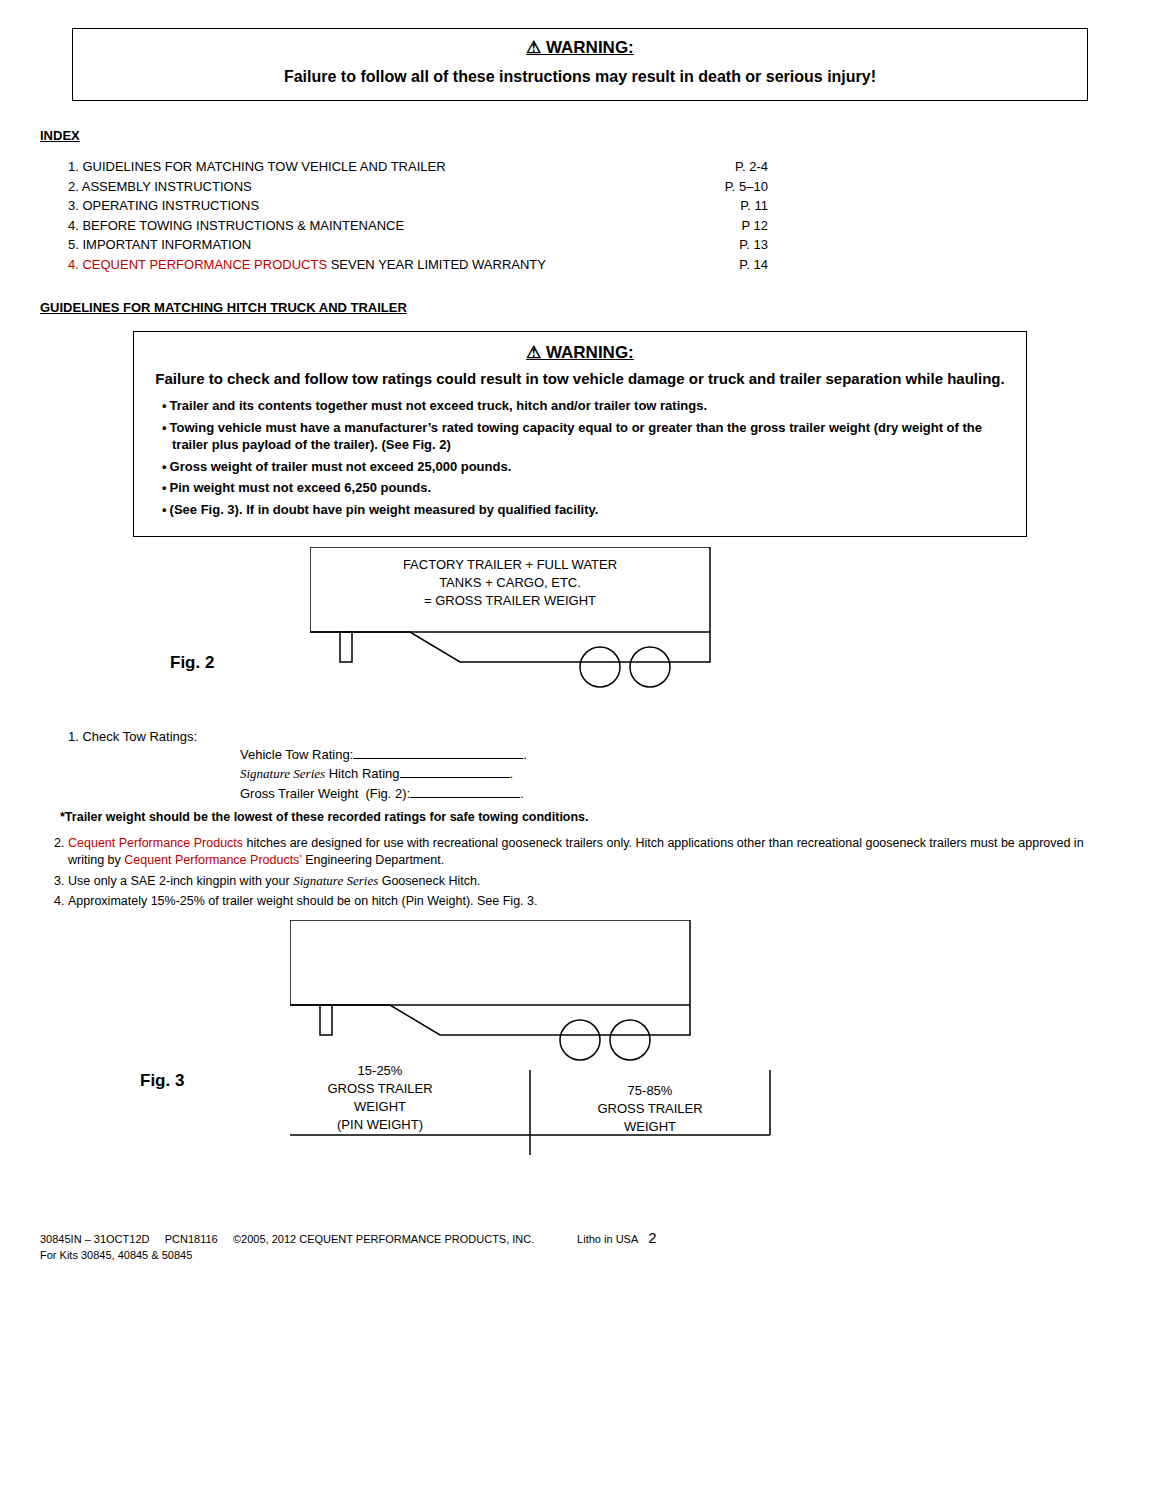⚠ WARNING:
Failure to follow all of these instructions may result in death or serious injury!
INDEX
1. GUIDELINES FOR MATCHING TOW VEHICLE AND TRAILER P. 2-4
2. ASSEMBLY INSTRUCTIONS P. 5–10
3. OPERATING INSTRUCTIONS P. 11
4. BEFORE TOWING INSTRUCTIONS & MAINTENANCE P 12
5. IMPORTANT INFORMATION P. 13
4. CEQUENT PERFORMANCE PRODUCTS SEVEN YEAR LIMITED WARRANTY P. 14
GUIDELINES FOR MATCHING HITCH TRUCK AND TRAILER
⚠ WARNING:
Failure to check and follow tow ratings could result in tow vehicle damage or truck and trailer separation while hauling.
Trailer and its contents together must not exceed truck, hitch and/or trailer tow ratings.
Towing vehicle must have a manufacturer’s rated towing capacity equal to or greater than the gross trailer weight (dry weight of the trailer plus payload of the trailer). (See Fig. 2)
Gross weight of trailer must not exceed 25,000 pounds.
Pin weight must not exceed 6,250 pounds.
(See Fig. 3). If in doubt have pin weight measured by qualified facility.
Fig. 2
FACTORY TRAILER + FULL WATER TANKS + CARGO, ETC. = GROSS TRAILER WEIGHT
1. Check Tow Ratings:
Vehicle Tow Rating: .
Signature Series Hitch Rating .
Gross Trailer Weight (Fig. 2): .
*Trailer weight should be the lowest of these recorded ratings for safe towing conditions.
Cequent Performance Products hitches are designed for use with recreational gooseneck trailers only. Hitch applications other than recreational gooseneck trailers must be approved in writing by Cequent Performance Products’ Engineering Department.
Use only a SAE 2-inch kingpin with your Signature Series Gooseneck Hitch.
Approximately 15%-25% of trailer weight should be on hitch (Pin Weight). See Fig. 3.
Fig. 3
15-25% GROSS TRAILER WEIGHT (PIN WEIGHT) 75-85% GROSS TRAILER WEIGHT
30845IN – 31OCT12D PCN18116 ©2005, 2012 CEQUENT PERFORMANCE PRODUCTS, INC. Litho in USA2 For Kits 30845, 40845 & 50845